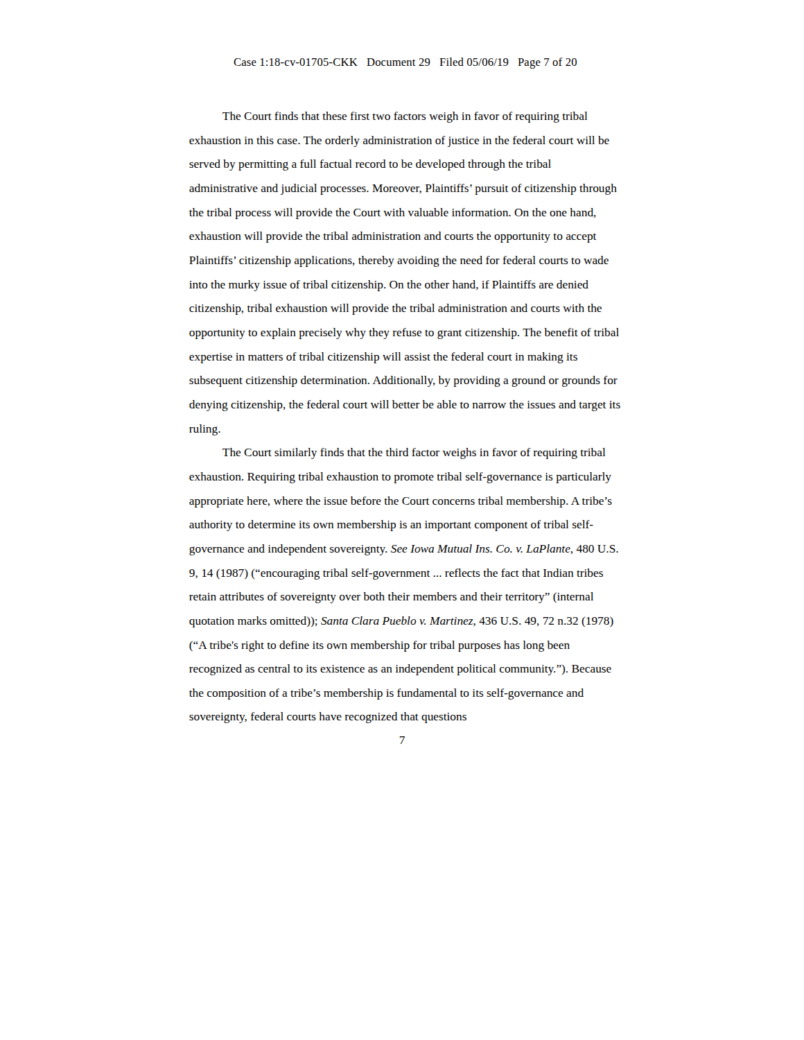Case 1:18-cv-01705-CKK Document 29 Filed 05/06/19 Page 7 of 20
The Court finds that these first two factors weigh in favor of requiring tribal exhaustion in this case. The orderly administration of justice in the federal court will be served by permitting a full factual record to be developed through the tribal administrative and judicial processes. Moreover, Plaintiffs’ pursuit of citizenship through the tribal process will provide the Court with valuable information. On the one hand, exhaustion will provide the tribal administration and courts the opportunity to accept Plaintiffs’ citizenship applications, thereby avoiding the need for federal courts to wade into the murky issue of tribal citizenship. On the other hand, if Plaintiffs are denied citizenship, tribal exhaustion will provide the tribal administration and courts with the opportunity to explain precisely why they refuse to grant citizenship. The benefit of tribal expertise in matters of tribal citizenship will assist the federal court in making its subsequent citizenship determination. Additionally, by providing a ground or grounds for denying citizenship, the federal court will better be able to narrow the issues and target its ruling.
The Court similarly finds that the third factor weighs in favor of requiring tribal exhaustion. Requiring tribal exhaustion to promote tribal self-governance is particularly appropriate here, where the issue before the Court concerns tribal membership. A tribe’s authority to determine its own membership is an important component of tribal self-governance and independent sovereignty. See Iowa Mutual Ins. Co. v. LaPlante, 480 U.S. 9, 14 (1987) (“encouraging tribal self-government ... reflects the fact that Indian tribes retain attributes of sovereignty over both their members and their territory” (internal quotation marks omitted)); Santa Clara Pueblo v. Martinez, 436 U.S. 49, 72 n.32 (1978) (“A tribe's right to define its own membership for tribal purposes has long been recognized as central to its existence as an independent political community.”). Because the composition of a tribe’s membership is fundamental to its self-governance and sovereignty, federal courts have recognized that questions
7